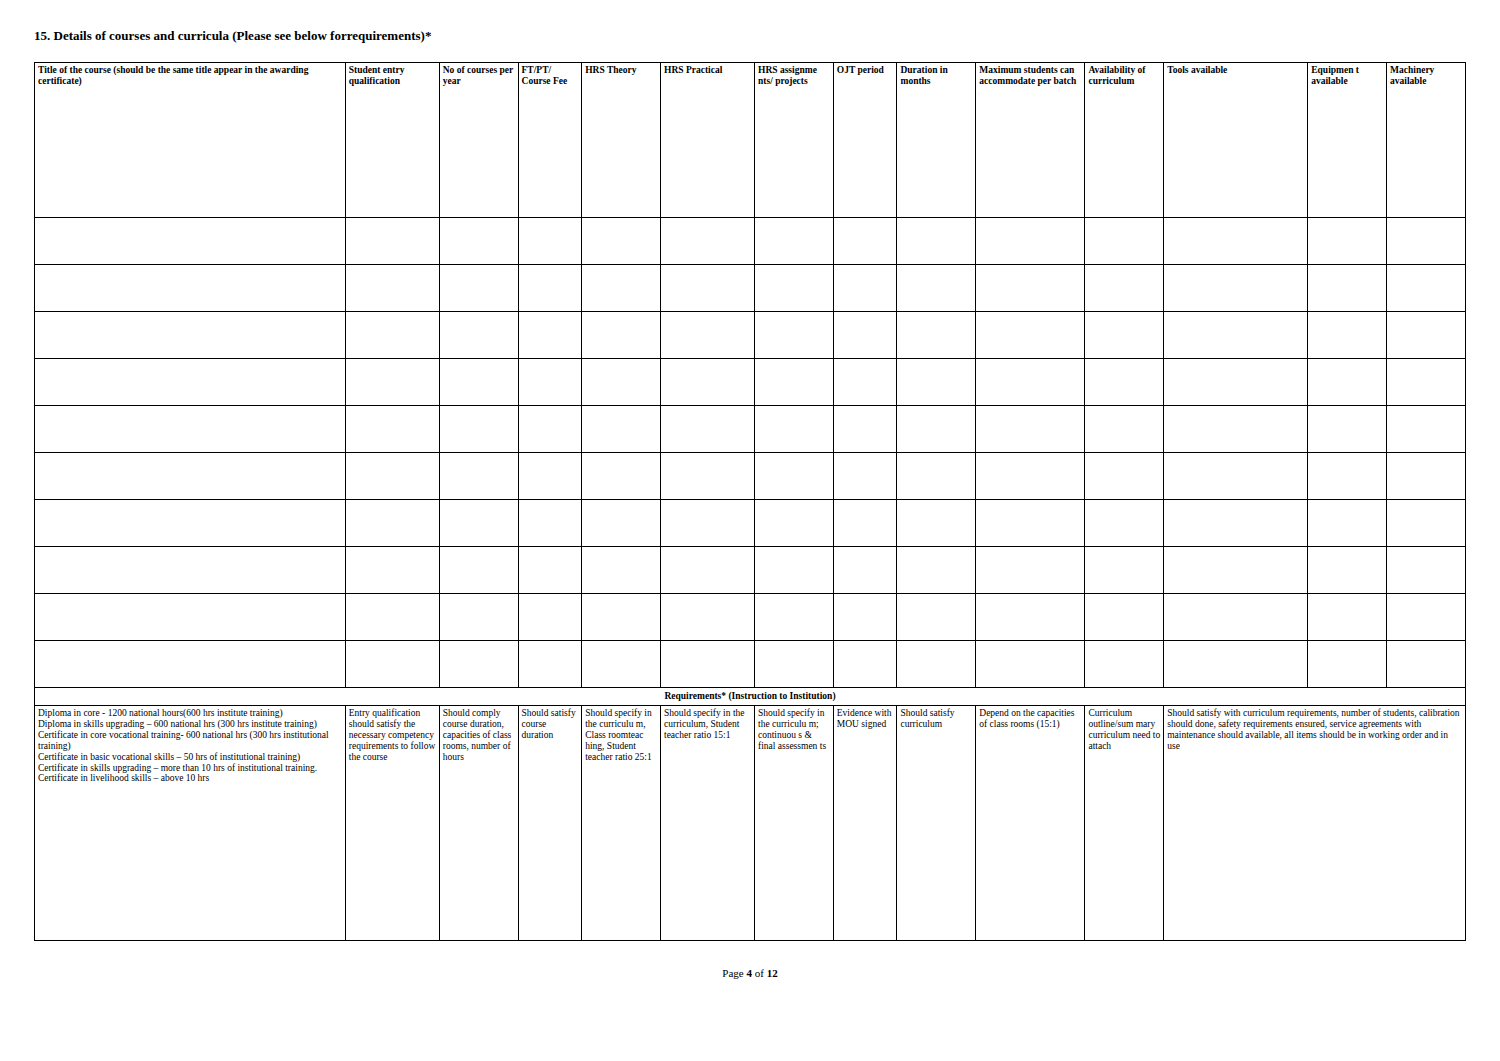15. Details of courses and curricula (Please see below forrequirements)*
| Title of the course (should be the same title appear in the awarding certificate) | Student entry qualification | No of courses per year | FT/PT/ Course Fee | HRS Theory | HRS Practical | HRS assignme nts/ projects | OJT period | Duration in months | Maximum students can accommodate per batch | Availability of curriculum | Tools available | Equipmen t available | Machinery available |
| --- | --- | --- | --- | --- | --- | --- | --- | --- | --- | --- | --- | --- | --- |
| Requirements* (Instruction to Institution) |
| Diploma in core - 1200 national hours(600 hrs institute training) Diploma in skills upgrading – 600 national hrs (300 hrs institute training) Certificate in core vocational training- 600 national hrs (300 hrs institutional training) Certificate in basic vocational skills – 50 hrs of institutional training) Certificate in skills upgrading – more than 10 hrs of institutional training. Certificate in livelihood skills – above 10 hrs | Entry qualification should satisfy the necessary competency requirements to follow the course | Should comply course duration, capacities of class rooms, number of hours | Should satisfy course duration | Should specify in the curriculu m, Class roomteac hing, Student teacher ratio 25:1 | Should specify in the curriculum, Student teacher ratio 15:1 | Should specify in the curriculu m; continuou s & final assessmen ts | Evidence with MOU signed | Should satisfy curriculum | Depend on the capacities of class rooms (15:1) | Curriculum outline/sum mary curriculum need to attach | Should satisfy with curriculum requirements, number of students, calibration should done, safety requirements ensured, service agreements with maintenance should available, all items should be in working order and in use |
Page 4 of 12